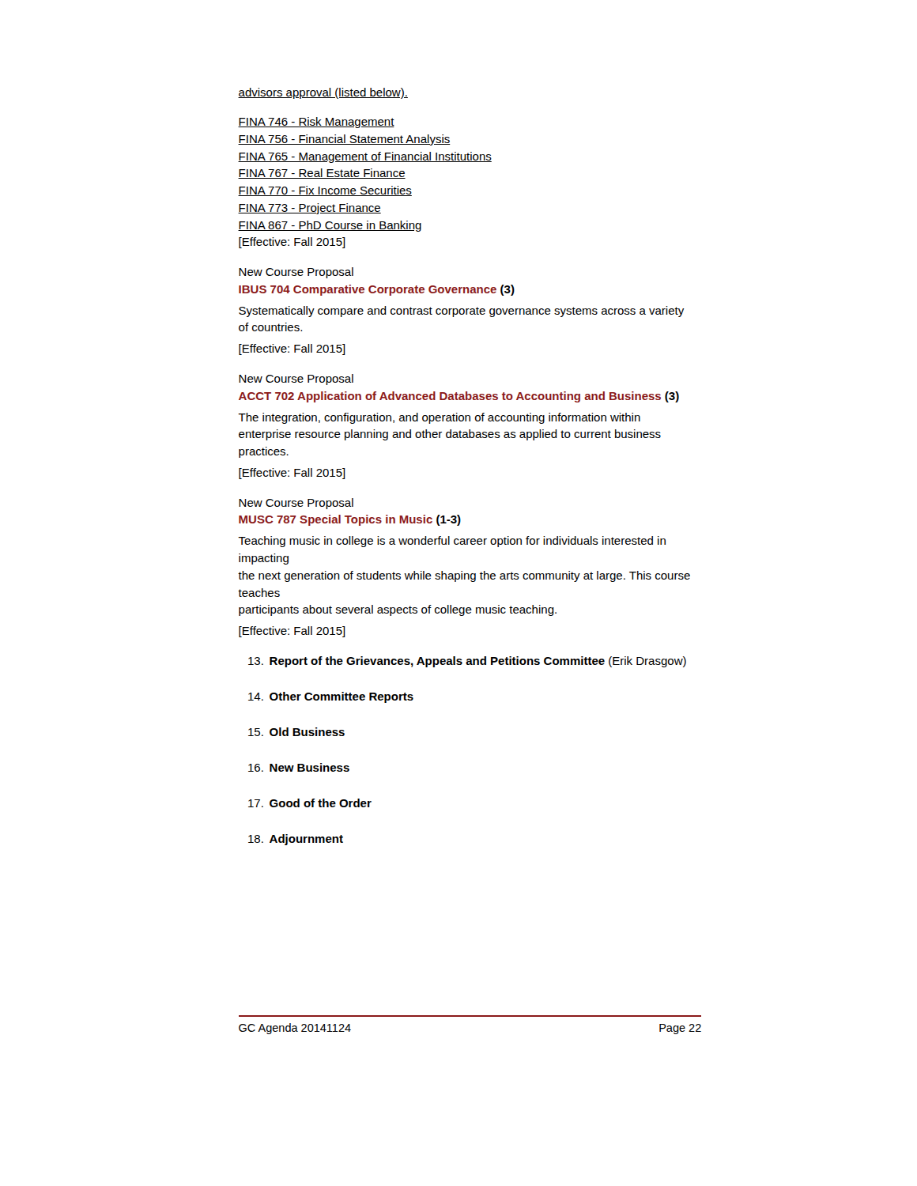advisors approval (listed below).
FINA 746 - Risk Management
FINA 756 - Financial Statement Analysis
FINA 765 - Management of Financial Institutions
FINA 767 - Real Estate Finance
FINA 770 - Fix Income Securities
FINA 773 - Project Finance
FINA 867 - PhD Course in Banking
[Effective: Fall 2015]
New Course Proposal
IBUS 704 Comparative Corporate Governance (3)
Systematically compare and contrast corporate governance systems across a variety
of countries.
[Effective: Fall 2015]
New Course Proposal
ACCT 702 Application of Advanced Databases to Accounting and Business (3)
The integration, configuration, and operation of accounting information within
enterprise resource planning and other databases as applied to current business
practices.
[Effective: Fall 2015]
New Course Proposal
MUSC 787 Special Topics in Music (1-3)
Teaching music in college is a wonderful career option for individuals interested in impacting
the next generation of students while shaping the arts community at large. This course teaches
participants about several aspects of college music teaching.
[Effective: Fall 2015]
Report of the Grievances, Appeals and Petitions Committee (Erik Drasgow)
Other Committee Reports
Old Business
New Business
Good of the Order
Adjournment
GC Agenda 20141124 Page 22